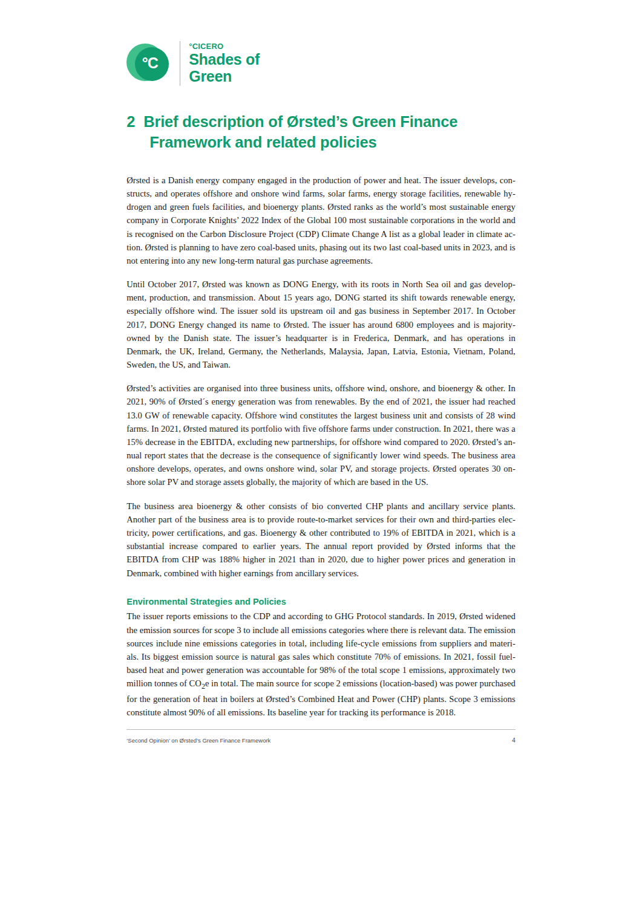°C
°CICERO
Shades of
Green
2 Brief description of Ørsted’s Green Finance Framework and related policies
Ørsted is a Danish energy company engaged in the production of power and heat. The issuer develops, constructs, and operates offshore and onshore wind farms, solar farms, energy storage facilities, renewable hydrogen and green fuels facilities, and bioenergy plants. Ørsted ranks as the world’s most sustainable energy company in Corporate Knights’ 2022 Index of the Global 100 most sustainable corporations in the world and is recognised on the Carbon Disclosure Project (CDP) Climate Change A list as a global leader in climate action. Ørsted is planning to have zero coal-based units, phasing out its two last coal-based units in 2023, and is not entering into any new long-term natural gas purchase agreements.
Until October 2017, Ørsted was known as DONG Energy, with its roots in North Sea oil and gas development, production, and transmission. About 15 years ago, DONG started its shift towards renewable energy, especially offshore wind. The issuer sold its upstream oil and gas business in September 2017. In October 2017, DONG Energy changed its name to Ørsted. The issuer has around 6800 employees and is majority-owned by the Danish state. The issuer’s headquarter is in Frederica, Denmark, and has operations in Denmark, the UK, Ireland, Germany, the Netherlands, Malaysia, Japan, Latvia, Estonia, Vietnam, Poland, Sweden, the US, and Taiwan.
Ørsted’s activities are organised into three business units, offshore wind, onshore, and bioenergy & other. In 2021, 90% of Ørsted´s energy generation was from renewables. By the end of 2021, the issuer had reached 13.0 GW of renewable capacity. Offshore wind constitutes the largest business unit and consists of 28 wind farms. In 2021, Ørsted matured its portfolio with five offshore farms under construction. In 2021, there was a 15% decrease in the EBITDA, excluding new partnerships, for offshore wind compared to 2020. Ørsted’s annual report states that the decrease is the consequence of significantly lower wind speeds. The business area onshore develops, operates, and owns onshore wind, solar PV, and storage projects. Ørsted operates 30 onshore solar PV and storage assets globally, the majority of which are based in the US.
The business area bioenergy & other consists of bio converted CHP plants and ancillary service plants. Another part of the business area is to provide route-to-market services for their own and third-parties electricity, power certifications, and gas. Bioenergy & other contributed to 19% of EBITDA in 2021, which is a substantial increase compared to earlier years. The annual report provided by Ørsted informs that the EBITDA from CHP was 188% higher in 2021 than in 2020, due to higher power prices and generation in Denmark, combined with higher earnings from ancillary services.
Environmental Strategies and Policies
The issuer reports emissions to the CDP and according to GHG Protocol standards. In 2019, Ørsted widened the emission sources for scope 3 to include all emissions categories where there is relevant data. The emission sources include nine emissions categories in total, including life-cycle emissions from suppliers and materials. Its biggest emission source is natural gas sales which constitute 70% of emissions. In 2021, fossil fuel-based heat and power generation was accountable for 98% of the total scope 1 emissions, approximately two million tonnes of CO2e in total. The main source for scope 2 emissions (location-based) was power purchased for the generation of heat in boilers at Ørsted’s Combined Heat and Power (CHP) plants. Scope 3 emissions constitute almost 90% of all emissions. Its baseline year for tracking its performance is 2018.
‘Second Opinion’ on Ørsted’s Green Finance Framework 4